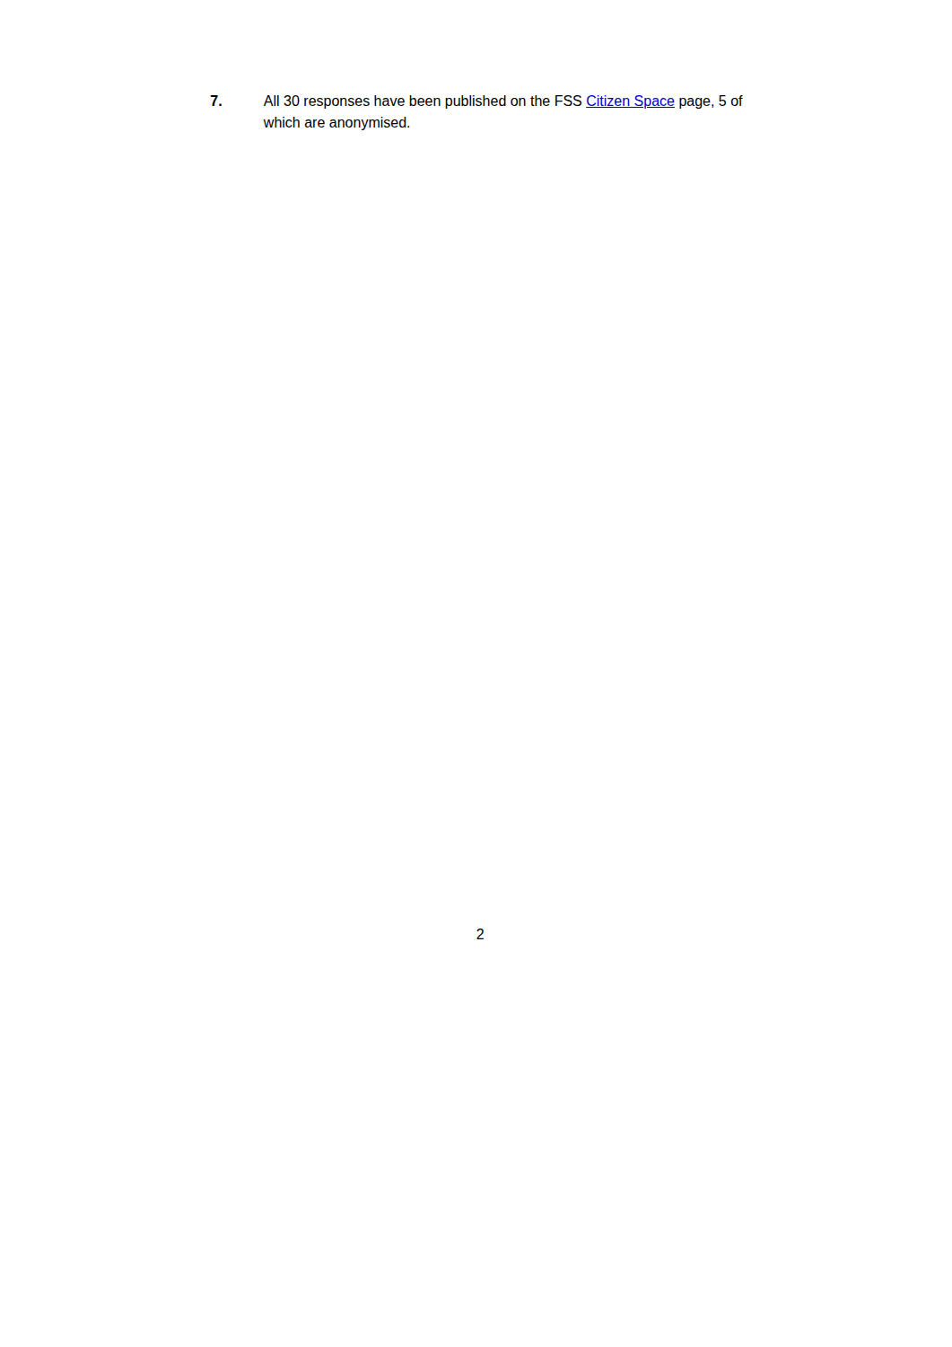7.
All 30 responses have been published on the FSS Citizen Space page, 5 of which are anonymised.
2